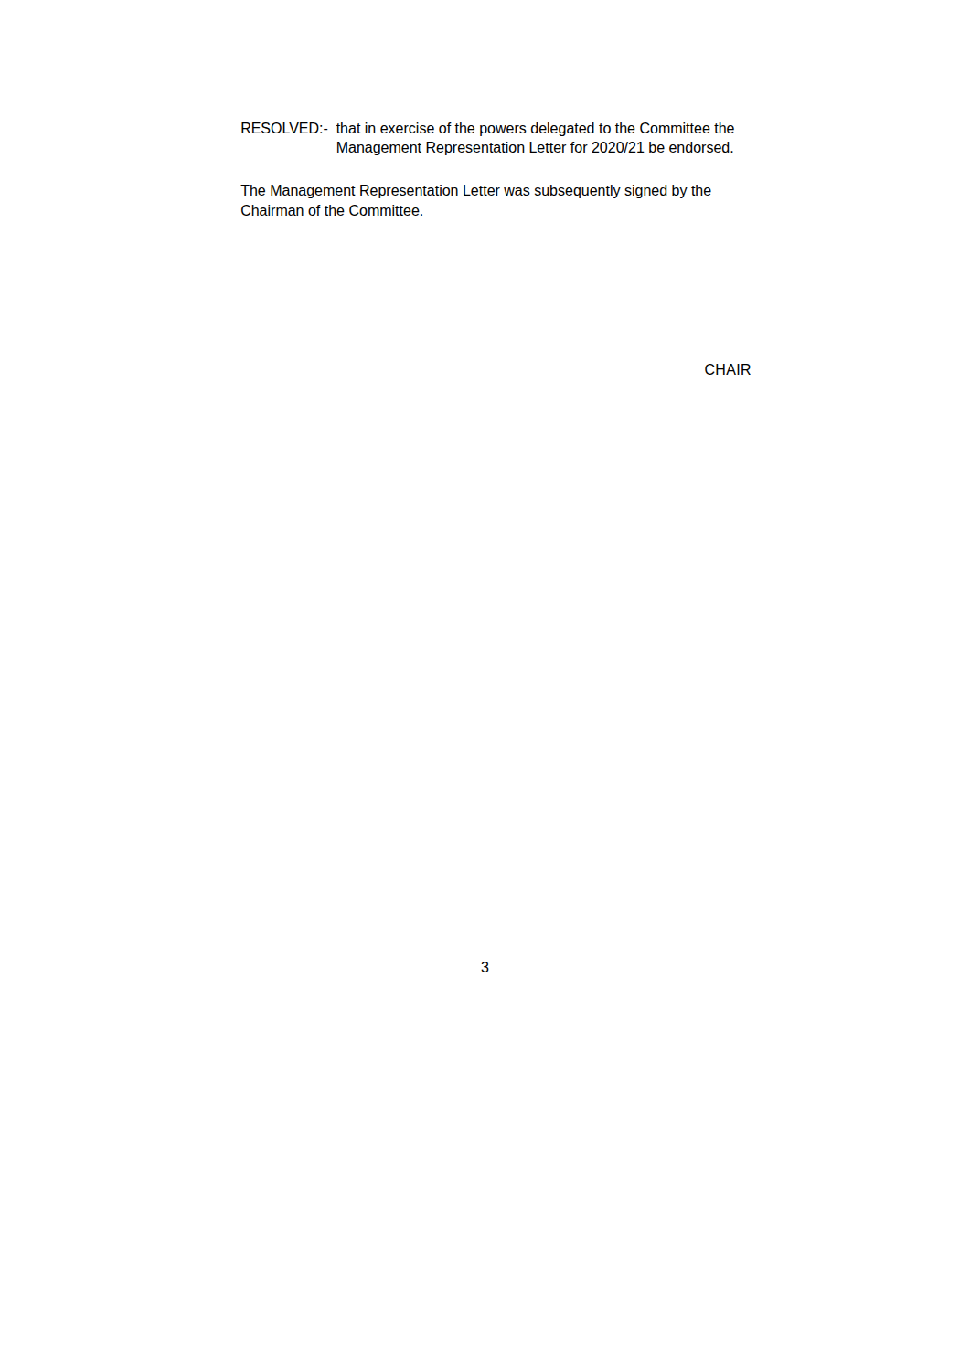RESOLVED:-
that in exercise of the powers delegated to the Committee the Management Representation Letter for 2020/21 be endorsed.
The Management Representation Letter was subsequently signed by the Chairman of the Committee.
CHAIR
3